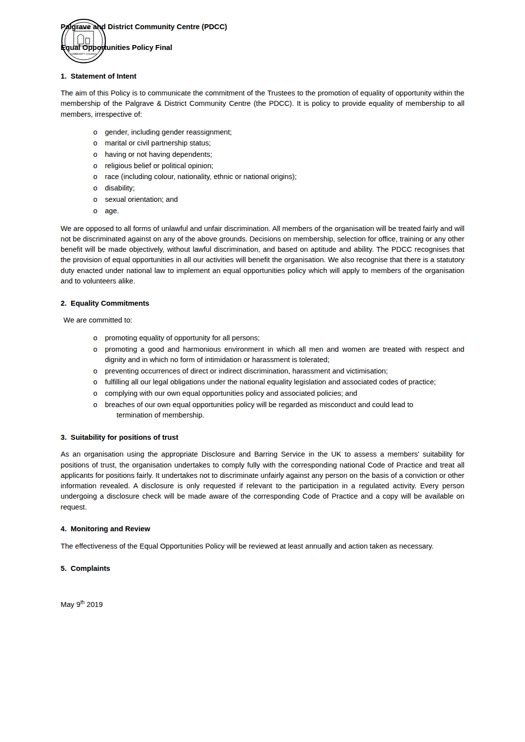PALGRAVE COMMUNITY COUNCIL
Palgrave and District Community Centre (PDCC)
Equal Opportunities Policy Final
1. Statement of Intent
The aim of this Policy is to communicate the commitment of the Trustees to the promotion of equality of opportunity within the membership of the Palgrave & District Community Centre (the PDCC). It is policy to provide equality of membership to all members, irrespective of:
gender, including gender reassignment;
marital or civil partnership status;
having or not having dependents;
religious belief or political opinion;
race (including colour, nationality, ethnic or national origins);
disability;
sexual orientation; and
age.
We are opposed to all forms of unlawful and unfair discrimination. All members of the organisation will be treated fairly and will not be discriminated against on any of the above grounds. Decisions on membership, selection for office, training or any other benefit will be made objectively, without lawful discrimination, and based on aptitude and ability. The PDCC recognises that the provision of equal opportunities in all our activities will benefit the organisation. We also recognise that there is a statutory duty enacted under national law to implement an equal opportunities policy which will apply to members of the organisation and to volunteers alike.
2. Equality Commitments
We are committed to:
promoting equality of opportunity for all persons;
promoting a good and harmonious environment in which all men and women are treated with respect and dignity and in which no form of intimidation or harassment is tolerated;
preventing occurrences of direct or indirect discrimination, harassment and victimisation;
fulfilling all our legal obligations under the national equality legislation and associated codes of practice;
complying with our own equal opportunities policy and associated policies; and
breaches of our own equal opportunities policy will be regarded as misconduct and could lead to termination of membership.
3. Suitability for positions of trust
As an organisation using the appropriate Disclosure and Barring Service in the UK to assess a members' suitability for positions of trust, the organisation undertakes to comply fully with the corresponding national Code of Practice and treat all applicants for positions fairly. It undertakes not to discriminate unfairly against any person on the basis of a conviction or other information revealed. A disclosure is only requested if relevant to the participation in a regulated activity. Every person undergoing a disclosure check will be made aware of the corresponding Code of Practice and a copy will be available on request.
4. Monitoring and Review
The effectiveness of the Equal Opportunities Policy will be reviewed at least annually and action taken as necessary.
5. Complaints
May 9th 2019